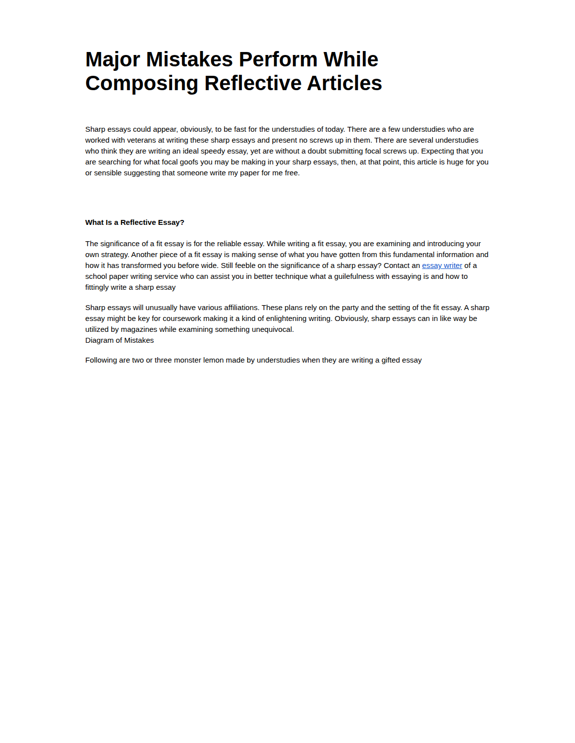Major Mistakes Perform While Composing Reflective Articles
Sharp essays could appear, obviously, to be fast for the understudies of today. There are a few understudies who are worked with veterans at writing these sharp essays and present no screws up in them. There are several understudies who think they are writing an ideal speedy essay, yet are without a doubt submitting focal screws up. Expecting that you are searching for what focal goofs you may be making in your sharp essays, then, at that point, this article is huge for you or sensible suggesting that someone write my paper for me free.
What Is a Reflective Essay?
The significance of a fit essay is for the reliable essay. While writing a fit essay, you are examining and introducing your own strategy. Another piece of a fit essay is making sense of what you have gotten from this fundamental information and how it has transformed you before wide. Still feeble on the significance of a sharp essay? Contact an essay writer of a school paper writing service who can assist you in better technique what a guilefulness with essaying is and how to fittingly write a sharp essay
Sharp essays will unusually have various affiliations. These plans rely on the party and the setting of the fit essay. A sharp essay might be key for coursework making it a kind of enlightening writing. Obviously, sharp essays can in like way be utilized by magazines while examining something unequivocal.
Diagram of Mistakes
Following are two or three monster lemon made by understudies when they are writing a gifted essay